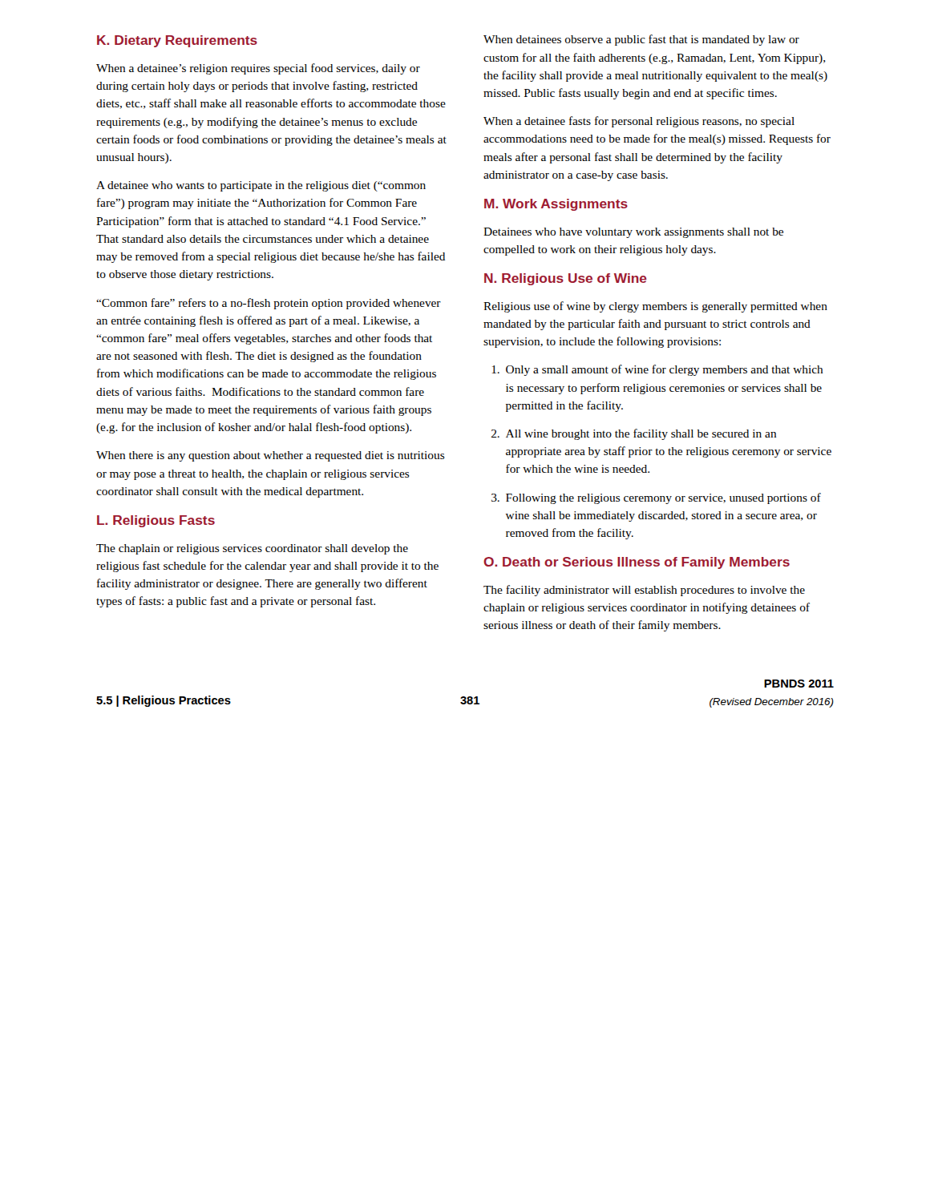K. Dietary Requirements
When a detainee’s religion requires special food services, daily or during certain holy days or periods that involve fasting, restricted diets, etc., staff shall make all reasonable efforts to accommodate those requirements (e.g., by modifying the detainee’s menus to exclude certain foods or food combinations or providing the detainee’s meals at unusual hours).
A detainee who wants to participate in the religious diet (“common fare”) program may initiate the “Authorization for Common Fare Participation” form that is attached to standard “4.1 Food Service.” That standard also details the circumstances under which a detainee may be removed from a special religious diet because he/she has failed to observe those dietary restrictions.
“Common fare” refers to a no-flesh protein option provided whenever an entrée containing flesh is offered as part of a meal. Likewise, a “common fare” meal offers vegetables, starches and other foods that are not seasoned with flesh. The diet is designed as the foundation from which modifications can be made to accommodate the religious diets of various faiths. Modifications to the standard common fare menu may be made to meet the requirements of various faith groups (e.g. for the inclusion of kosher and/or halal flesh-food options).
When there is any question about whether a requested diet is nutritious or may pose a threat to health, the chaplain or religious services coordinator shall consult with the medical department.
L. Religious Fasts
The chaplain or religious services coordinator shall develop the religious fast schedule for the calendar year and shall provide it to the facility administrator or designee. There are generally two different types of fasts: a public fast and a private or personal fast.
When detainees observe a public fast that is mandated by law or custom for all the faith adherents (e.g., Ramadan, Lent, Yom Kippur), the facility shall provide a meal nutritionally equivalent to the meal(s) missed. Public fasts usually begin and end at specific times.
When a detainee fasts for personal religious reasons, no special accommodations need to be made for the meal(s) missed. Requests for meals after a personal fast shall be determined by the facility administrator on a case-by case basis.
M. Work Assignments
Detainees who have voluntary work assignments shall not be compelled to work on their religious holy days.
N. Religious Use of Wine
Religious use of wine by clergy members is generally permitted when mandated by the particular faith and pursuant to strict controls and supervision, to include the following provisions:
Only a small amount of wine for clergy members and that which is necessary to perform religious ceremonies or services shall be permitted in the facility.
All wine brought into the facility shall be secured in an appropriate area by staff prior to the religious ceremony or service for which the wine is needed.
Following the religious ceremony or service, unused portions of wine shall be immediately discarded, stored in a secure area, or removed from the facility.
O. Death or Serious Illness of Family Members
The facility administrator will establish procedures to involve the chaplain or religious services coordinator in notifying detainees of serious illness or death of their family members.
5.5 | Religious Practices
381
PBNDS 2011 (Revised December 2016)